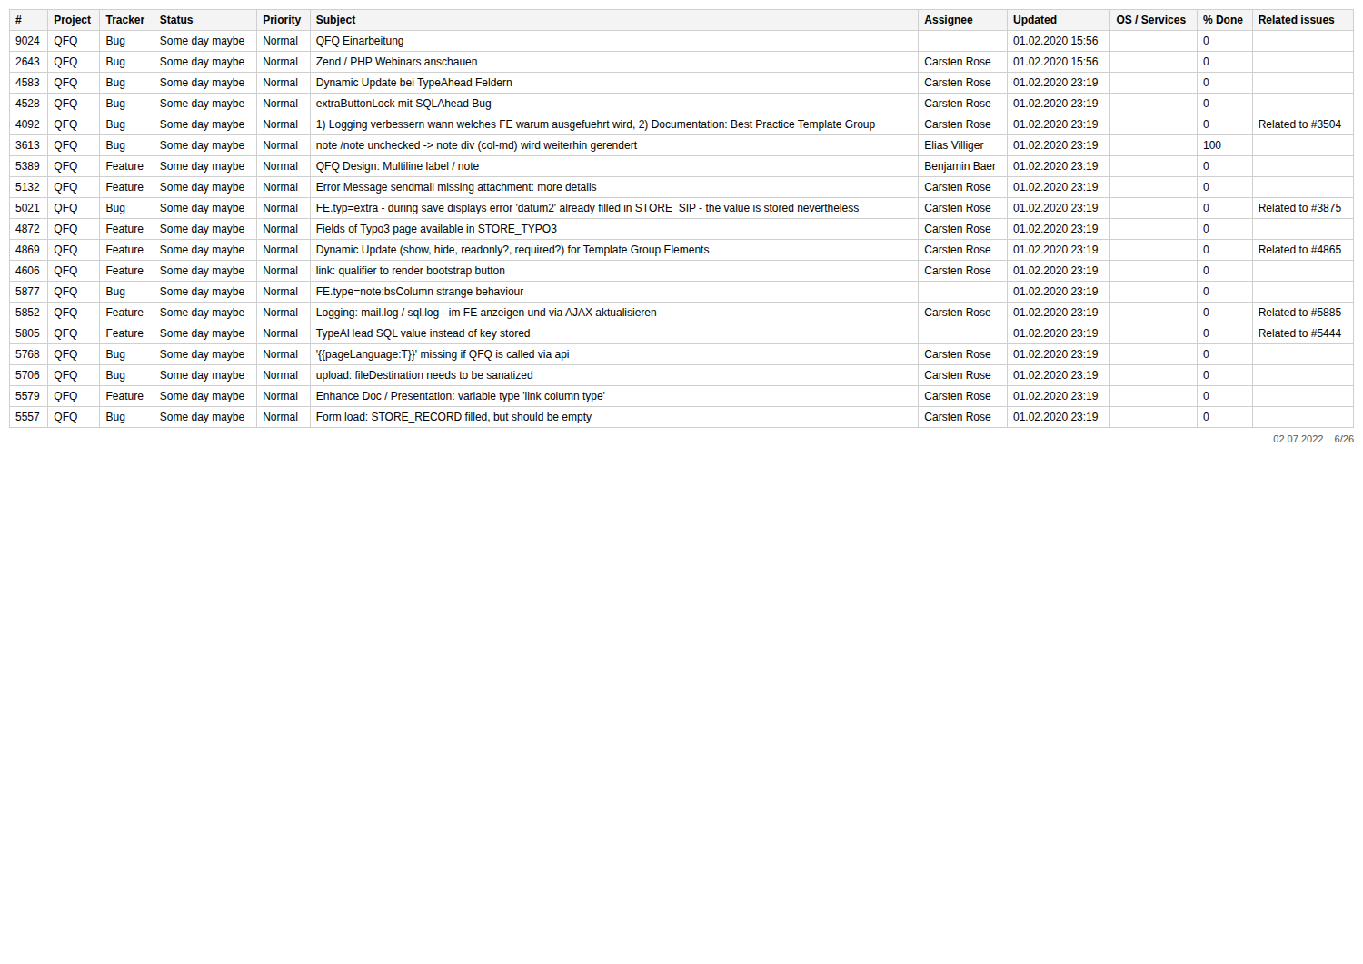| # | Project | Tracker | Status | Priority | Subject | Assignee | Updated | OS / Services | % Done | Related issues |
| --- | --- | --- | --- | --- | --- | --- | --- | --- | --- | --- |
| 9024 | QFQ | Bug | Some day maybe | Normal | QFQ Einarbeitung | | 01.02.2020 15:56 | | 0 | |
| 2643 | QFQ | Bug | Some day maybe | Normal | Zend / PHP Webinars anschauen | Carsten Rose | 01.02.2020 15:56 | | 0 | |
| 4583 | QFQ | Bug | Some day maybe | Normal | Dynamic Update bei TypeAhead Feldern | Carsten Rose | 01.02.2020 23:19 | | 0 | |
| 4528 | QFQ | Bug | Some day maybe | Normal | extraButtonLock mit SQLAhead Bug | Carsten Rose | 01.02.2020 23:19 | | 0 | |
| 4092 | QFQ | Bug | Some day maybe | Normal | 1) Logging verbessern wann welches FE warum ausgefuehrt wird, 2) Documentation: Best Practice Template Group | Carsten Rose | 01.02.2020 23:19 | | 0 | Related to #3504 |
| 3613 | QFQ | Bug | Some day maybe | Normal | note /note unchecked -> note div (col-md) wird weiterhin gerendert | Elias Villiger | 01.02.2020 23:19 | | 100 | |
| 5389 | QFQ | Feature | Some day maybe | Normal | QFQ Design: Multiline label / note | Benjamin Baer | 01.02.2020 23:19 | | 0 | |
| 5132 | QFQ | Feature | Some day maybe | Normal | Error Message sendmail missing attachment: more details | Carsten Rose | 01.02.2020 23:19 | | 0 | |
| 5021 | QFQ | Bug | Some day maybe | Normal | FE.typ=extra - during save displays error 'datum2' already filled in STORE_SIP - the value is stored nevertheless | Carsten Rose | 01.02.2020 23:19 | | 0 | Related to #3875 |
| 4872 | QFQ | Feature | Some day maybe | Normal | Fields of Typo3 page available in STORE_TYPO3 | Carsten Rose | 01.02.2020 23:19 | | 0 | |
| 4869 | QFQ | Feature | Some day maybe | Normal | Dynamic Update (show, hide, readonly?, required?) for Template Group Elements | Carsten Rose | 01.02.2020 23:19 | | 0 | Related to #4865 |
| 4606 | QFQ | Feature | Some day maybe | Normal | link: qualifier to render bootstrap button | Carsten Rose | 01.02.2020 23:19 | | 0 | |
| 5877 | QFQ | Bug | Some day maybe | Normal | FE.type=note:bsColumn strange behaviour | | 01.02.2020 23:19 | | 0 | |
| 5852 | QFQ | Feature | Some day maybe | Normal | Logging: mail.log / sql.log - im FE anzeigen und via AJAX aktualisieren | Carsten Rose | 01.02.2020 23:19 | | 0 | Related to #5885 |
| 5805 | QFQ | Feature | Some day maybe | Normal | TypeAHead SQL value instead of key stored | | 01.02.2020 23:19 | | 0 | Related to #5444 |
| 5768 | QFQ | Bug | Some day maybe | Normal | '{{pageLanguage:T}}' missing if QFQ is called via api | Carsten Rose | 01.02.2020 23:19 | | 0 | |
| 5706 | QFQ | Bug | Some day maybe | Normal | upload: fileDestination needs to be sanatized | Carsten Rose | 01.02.2020 23:19 | | 0 | |
| 5579 | QFQ | Feature | Some day maybe | Normal | Enhance Doc / Presentation: variable type 'link column type' | Carsten Rose | 01.02.2020 23:19 | | 0 | |
| 5557 | QFQ | Bug | Some day maybe | Normal | Form load: STORE_RECORD filled, but should be empty | Carsten Rose | 01.02.2020 23:19 | | 0 | |
02.07.2022 6/26